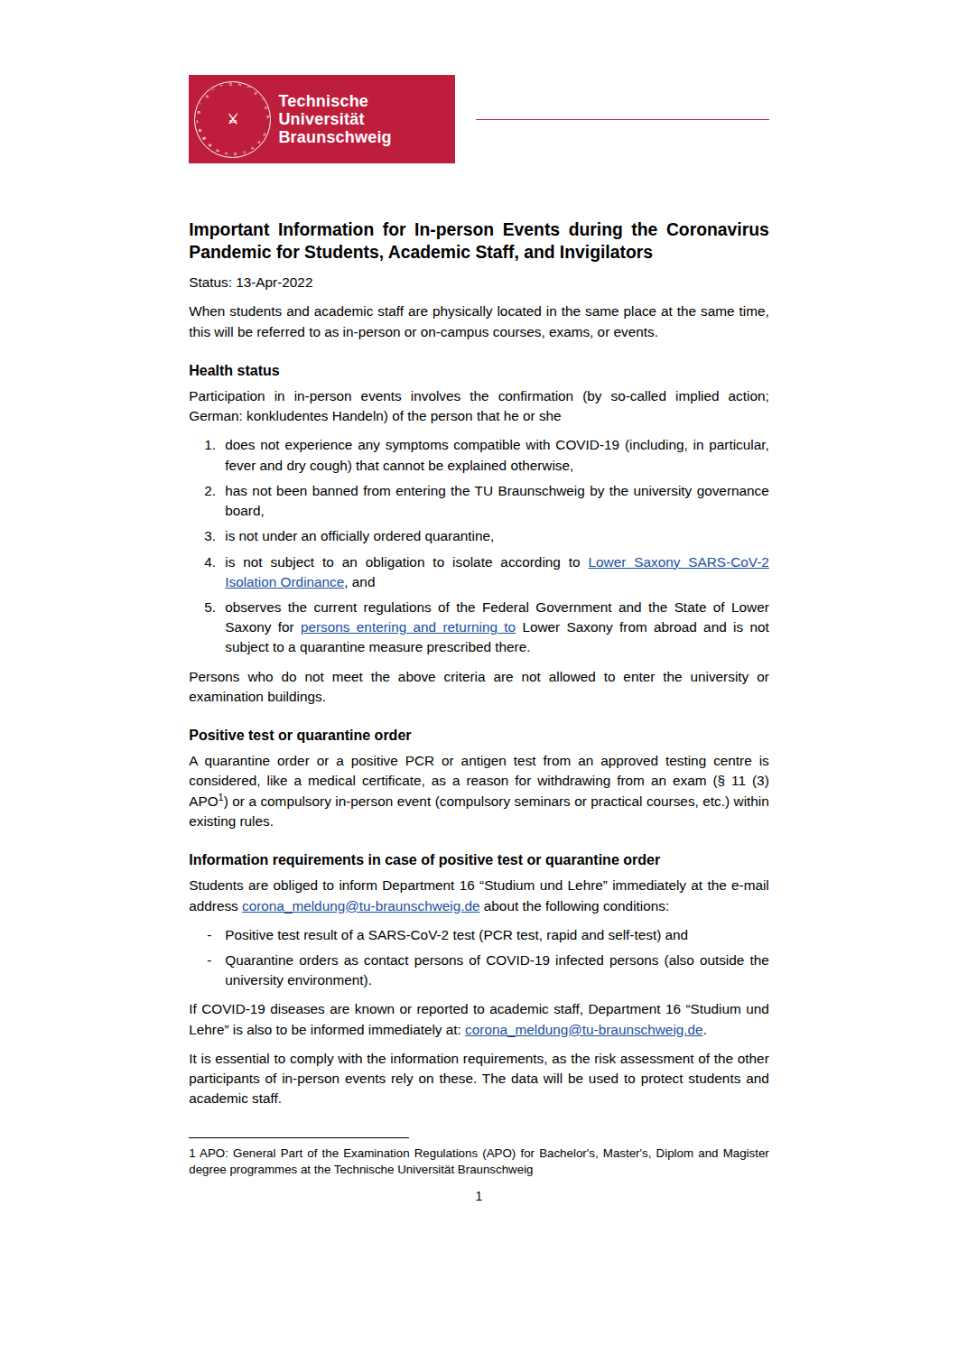C A R O L O - W I L H E L M I N A B R A U N S C H W E I G
⚔
Technische
Universität
Braunschweig
Important Information for In-person Events during the Coronavirus Pandemic for Students, Academic Staff, and Invigilators
Status: 13-Apr-2022
When students and academic staff are physically located in the same place at the same time, this will be referred to as in-person or on-campus courses, exams, or events.
Health status
Participation in in-person events involves the confirmation (by so-called implied action; German: konkludentes Handeln) of the person that he or she
does not experience any symptoms compatible with COVID-19 (including, in particular, fever and dry cough) that cannot be explained otherwise,
has not been banned from entering the TU Braunschweig by the university governance board,
is not under an officially ordered quarantine,
is not subject to an obligation to isolate according to Lower Saxony SARS-CoV-2 Isolation Ordinance, and
observes the current regulations of the Federal Government and the State of Lower Saxony for persons entering and returning to Lower Saxony from abroad and is not subject to a quarantine measure prescribed there.
Persons who do not meet the above criteria are not allowed to enter the university or examination buildings.
Positive test or quarantine order
A quarantine order or a positive PCR or antigen test from an approved testing centre is considered, like a medical certificate, as a reason for withdrawing from an exam (§ 11 (3) APO1) or a compulsory in-person event (compulsory seminars or practical courses, etc.) within existing rules.
Information requirements in case of positive test or quarantine order
Students are obliged to inform Department 16 “Studium und Lehre” immediately at the e-mail address corona_meldung@tu-braunschweig.de about the following conditions:
Positive test result of a SARS-CoV-2 test (PCR test, rapid and self-test) and
Quarantine orders as contact persons of COVID-19 infected persons (also outside the university environment).
If COVID-19 diseases are known or reported to academic staff, Department 16 “Studium und Lehre” is also to be informed immediately at: corona_meldung@tu-braunschweig.de.
It is essential to comply with the information requirements, as the risk assessment of the other participants of in-person events rely on these. The data will be used to protect students and academic staff.
1 APO: General Part of the Examination Regulations (APO) for Bachelor's, Master's, Diplom and Magister degree programmes at the Technische Universität Braunschweig
1